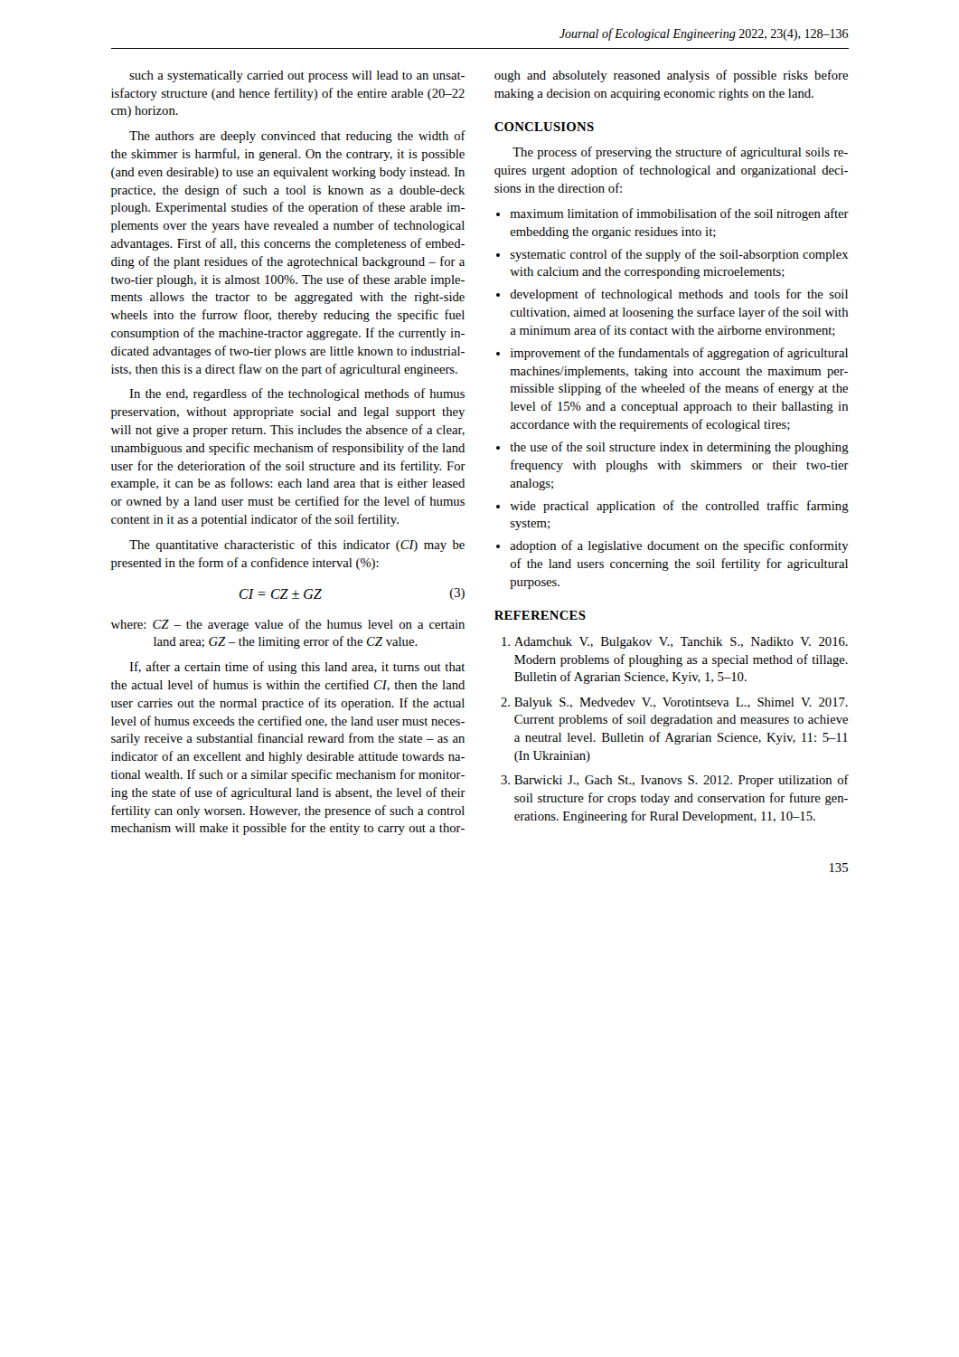Journal of Ecological Engineering 2022, 23(4), 128–136
such a systematically carried out process will lead to an unsatisfactory structure (and hence fertility) of the entire arable (20–22 cm) horizon.
The authors are deeply convinced that reducing the width of the skimmer is harmful, in general. On the contrary, it is possible (and even desirable) to use an equivalent working body instead. In practice, the design of such a tool is known as a double-deck plough. Experimental studies of the operation of these arable implements over the years have revealed a number of technological advantages. First of all, this concerns the completeness of embedding of the plant residues of the agrotechnical background – for a two-tier plough, it is almost 100%. The use of these arable implements allows the tractor to be aggregated with the right-side wheels into the furrow floor, thereby reducing the specific fuel consumption of the machine-tractor aggregate. If the currently indicated advantages of two-tier plows are little known to industrialists, then this is a direct flaw on the part of agricultural engineers.
In the end, regardless of the technological methods of humus preservation, without appropriate social and legal support they will not give a proper return. This includes the absence of a clear, unambiguous and specific mechanism of responsibility of the land user for the deterioration of the soil structure and its fertility. For example, it can be as follows: each land area that is either leased or owned by a land user must be certified for the level of humus content in it as a potential indicator of the soil fertility.
The quantitative characteristic of this indicator (CI) may be presented in the form of a confidence interval (%):
(3) CI = CZ ± GZ
where: CZ – the average value of the humus level on a certain land area; GZ – the limiting error of the CZ value.
If, after a certain time of using this land area, it turns out that the actual level of humus is within the certified CI, then the land user carries out the normal practice of its operation. If the actual level of humus exceeds the certified one, the land user must necessarily receive a substantial financial reward from the state – as an indicator of an excellent and highly desirable attitude towards national wealth. If such or a similar specific mechanism for monitoring the state of use of agricultural land is absent, the level of their fertility can only worsen. However, the presence of such a control mechanism will make it possible for the entity to carry out a thorough and absolutely reasoned analysis of possible risks before making a decision on acquiring economic rights on the land.
Conclusions
The process of preserving the structure of agricultural soils requires urgent adoption of technological and organizational decisions in the direction of:
maximum limitation of immobilisation of the soil nitrogen after embedding the organic residues into it;
systematic control of the supply of the soil-absorption complex with calcium and the corresponding microelements;
development of technological methods and tools for the soil cultivation, aimed at loosening the surface layer of the soil with a minimum area of its contact with the airborne environment;
improvement of the fundamentals of aggregation of agricultural machines/implements, taking into account the maximum permissible slipping of the wheeled of the means of energy at the level of 15% and a conceptual approach to their ballasting in accordance with the requirements of ecological tires;
the use of the soil structure index in determining the ploughing frequency with ploughs with skimmers or their two-tier analogs;
wide practical application of the controlled traffic farming system;
adoption of a legislative document on the specific conformity of the land users concerning the soil fertility for agricultural purposes.
References
Adamchuk V., Bulgakov V., Tanchik S., Nadikto V. 2016. Modern problems of ploughing as a special method of tillage. Bulletin of Agrarian Science, Kyiv, 1, 5–10.
Balyuk S., Medvedev V., Vorotintseva L., Shimel V. 2017. Current problems of soil degradation and measures to achieve a neutral level. Bulletin of Agrarian Science, Kyiv, 11: 5–11 (In Ukrainian)
Barwicki J., Gach St., Ivanovs S. 2012. Proper utilization of soil structure for crops today and conservation for future generations. Engineering for Rural Development, 11, 10–15.
135